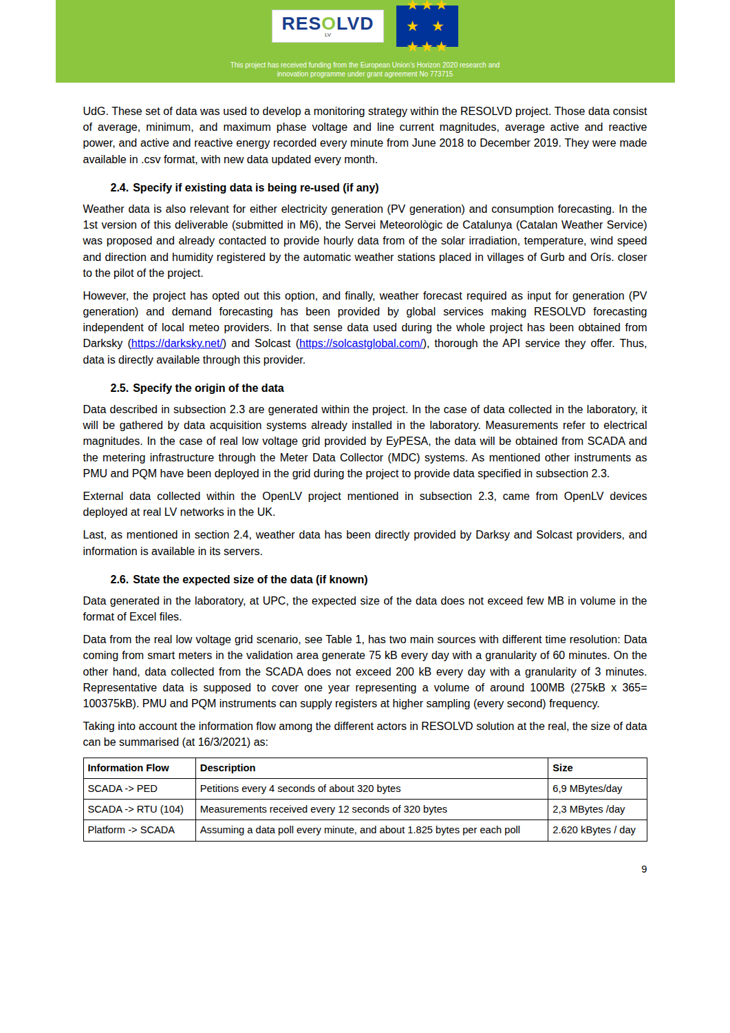RESOLVDLV
★★★
★ ★
★★★
This project has received funding from the European Union’s Horizon 2020 research and
innovation programme under grant agreement No 773715
UdG. These set of data was used to develop a monitoring strategy within the RESOLVD project. Those data consist of average, minimum, and maximum phase voltage and line current magnitudes, average active and reactive power, and active and reactive energy recorded every minute from June 2018 to December 2019. They were made available in .csv format, with new data updated every month.
2.4. Specify if existing data is being re-used (if any)
Weather data is also relevant for either electricity generation (PV generation) and consumption forecasting. In the 1st version of this deliverable (submitted in M6), the Servei Meteorològic de Catalunya (Catalan Weather Service) was proposed and already contacted to provide hourly data from of the solar irradiation, temperature, wind speed and direction and humidity registered by the automatic weather stations placed in villages of Gurb and Orís. closer to the pilot of the project.
However, the project has opted out this option, and finally, weather forecast required as input for generation (PV generation) and demand forecasting has been provided by global services making RESOLVD forecasting independent of local meteo providers. In that sense data used during the whole project has been obtained from Darksky (https://darksky.net/) and Solcast (https://solcastglobal.com/), thorough the API service they offer. Thus, data is directly available through this provider.
2.5. Specify the origin of the data
Data described in subsection 2.3 are generated within the project. In the case of data collected in the laboratory, it will be gathered by data acquisition systems already installed in the laboratory. Measurements refer to electrical magnitudes. In the case of real low voltage grid provided by EyPESA, the data will be obtained from SCADA and the metering infrastructure through the Meter Data Collector (MDC) systems. As mentioned other instruments as PMU and PQM have been deployed in the grid during the project to provide data specified in subsection 2.3.
External data collected within the OpenLV project mentioned in subsection 2.3, came from OpenLV devices deployed at real LV networks in the UK.
Last, as mentioned in section 2.4, weather data has been directly provided by Darksy and Solcast providers, and information is available in its servers.
2.6. State the expected size of the data (if known)
Data generated in the laboratory, at UPC, the expected size of the data does not exceed few MB in volume in the format of Excel files.
Data from the real low voltage grid scenario, see Table 1, has two main sources with different time resolution: Data coming from smart meters in the validation area generate 75 kB every day with a granularity of 60 minutes. On the other hand, data collected from the SCADA does not exceed 200 kB every day with a granularity of 3 minutes. Representative data is supposed to cover one year representing a volume of around 100MB (275kB x 365= 100375kB). PMU and PQM instruments can supply registers at higher sampling (every second) frequency.
Taking into account the information flow among the different actors in RESOLVD solution at the real, the size of data can be summarised (at 16/3/2021) as:
| Information Flow | Description | Size |
| --- | --- | --- |
| SCADA -> PED | Petitions every 4 seconds of about 320 bytes | 6,9 MBytes/day |
| SCADA -> RTU (104) | Measurements received every 12 seconds of 320 bytes | 2,3 MBytes /day |
| Platform -> SCADA | Assuming a data poll every minute, and about 1.825 bytes per each poll | 2.620 kBytes / day |
9